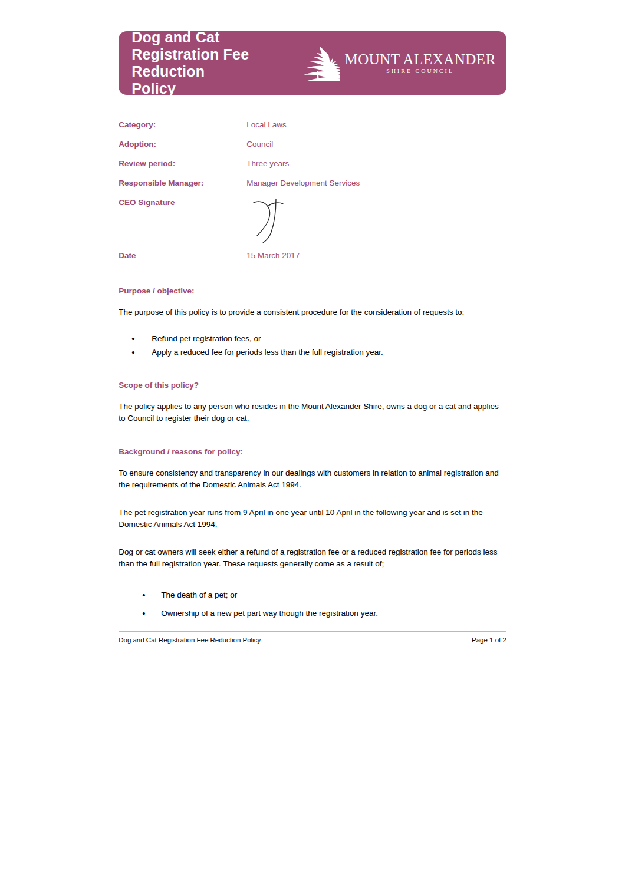Dog and Cat Registration Fee Reduction
Policy
MOUNT ALEXANDER SHIRE COUNCIL
| Category: | Local Laws |
| Adoption: | Council |
| Review period: | Three years |
| Responsible Manager: | Manager Development Services |
| CEO Signature | |
| Date | 15 March 2017 |
Purpose / objective:
The purpose of this policy is to provide a consistent procedure for the consideration of requests to:
Refund pet registration fees, or
Apply a reduced fee for periods less than the full registration year.
Scope of this policy?
The policy applies to any person who resides in the Mount Alexander Shire, owns a dog or a cat and applies to Council to register their dog or cat.
Background / reasons for policy:
To ensure consistency and transparency in our dealings with customers in relation to animal registration and the requirements of the Domestic Animals Act 1994.
The pet registration year runs from 9 April in one year until 10 April in the following year and is set in the Domestic Animals Act 1994.
Dog or cat owners will seek either a refund of a registration fee or a reduced registration fee for periods less than the full registration year. These requests generally come as a result of;
The death of a pet; or
Ownership of a new pet part way though the registration year.
Dog and Cat Registration Fee Reduction Policy Page 1 of 2